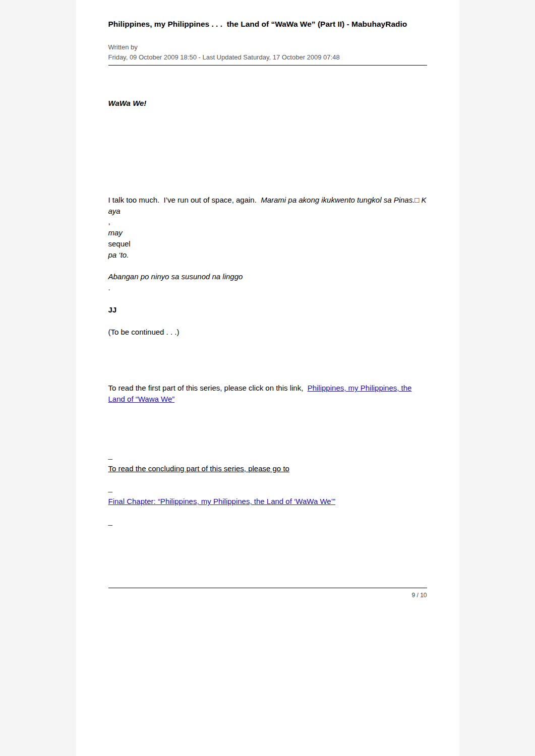Philippines, my Philippines . . . the Land of “WaWa We” (Part II) - MabuhayRadio
Written by Friday, 09 October 2009 18:50 - Last Updated Saturday, 17 October 2009 07:48
WaWa We!
I talk too much. I’ve run out of space, again. Marami pa akong ikukwento tungkol sa Pinas.□ K
aya
,
may
sequel
pa ‘to.
Abangan po ninyo sa susunod na linggo.
JJ
(To be continued . . .)
To read the first part of this series, please click on this link, Philippines, my Philippines, the Land of “Wawa We”
_
To read the concluding part of this series, please go to
_
Final Chapter: “Philippines, my Philippines, the Land of ‘WaWa We’”
_
9 / 10